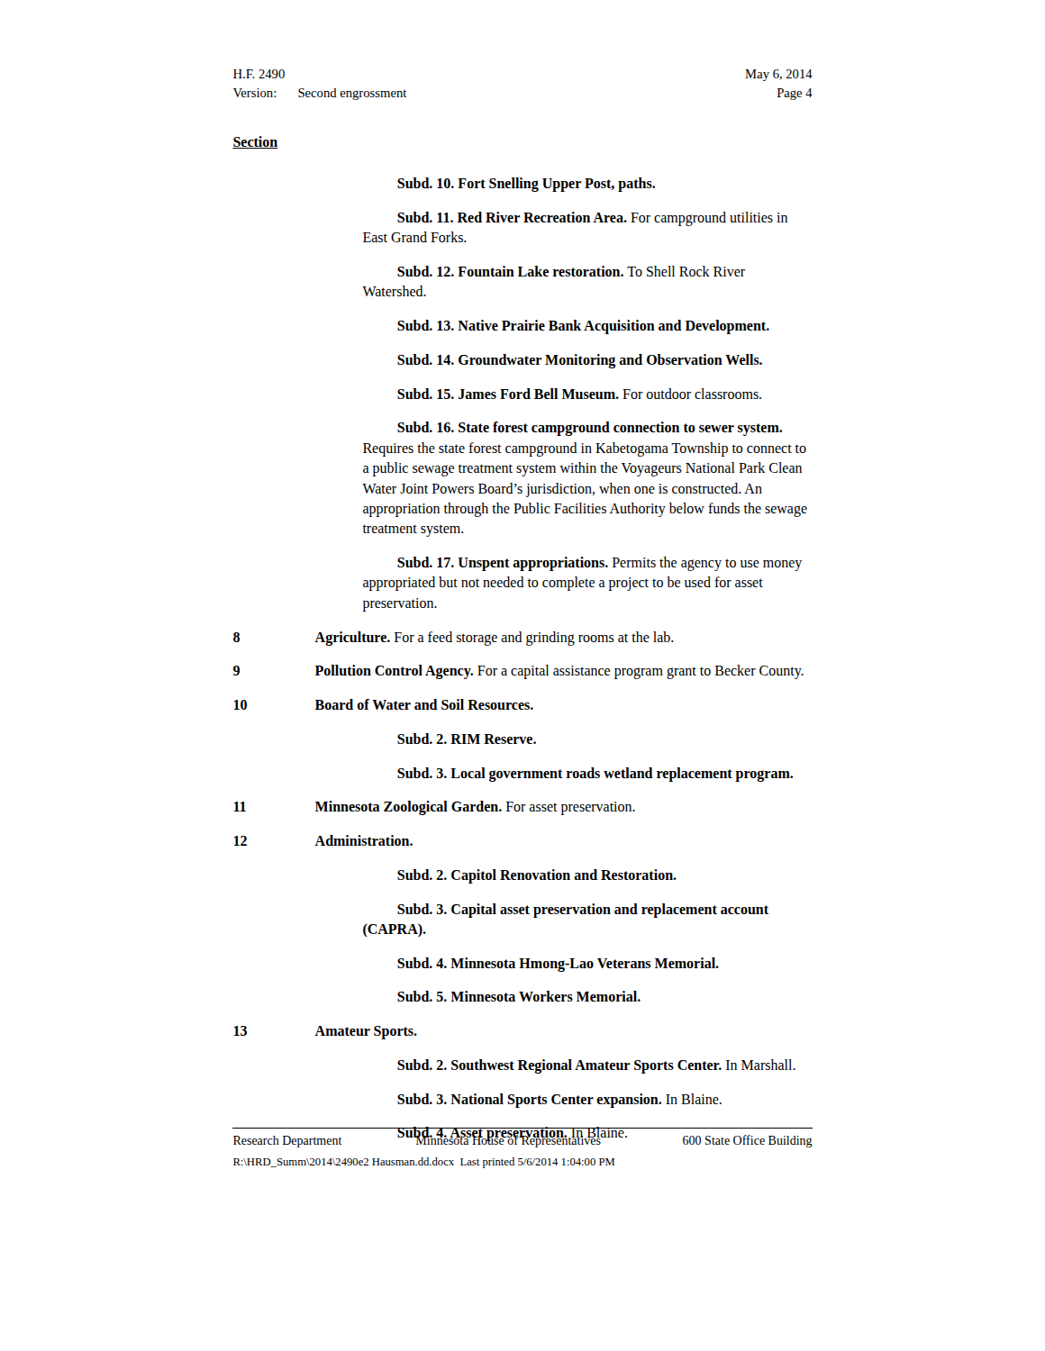| H.F. 2490 | May 6, 2014 |
| Version: Second engrossment | Page 4 |
Section
| | Subd. 10. Fort Snelling Upper Post, paths. Subd. 11. Red River Recreation Area. For campground utilities in East Grand Forks. Subd. 12. Fountain Lake restoration. To Shell Rock River Watershed. Subd. 13. Native Prairie Bank Acquisition and Development. Subd. 14. Groundwater Monitoring and Observation Wells. Subd. 15. James Ford Bell Museum. For outdoor classrooms. Subd. 16. State forest campground connection to sewer system. Requires the state forest campground in Kabetogama Township to connect to a public sewage treatment system within the Voyageurs National Park Clean Water Joint Powers Board’s jurisdiction, when one is constructed. An appropriation through the Public Facilities Authority below funds the sewage treatment system. Subd. 17. Unspent appropriations. Permits the agency to use money appropriated but not needed to complete a project to be used for asset preservation. |
| 8 | Agriculture. For a feed storage and grinding rooms at the lab. |
| 9 | Pollution Control Agency. For a capital assistance program grant to Becker County. |
| 10 | Board of Water and Soil Resources. Subd. 2. RIM Reserve. Subd. 3. Local government roads wetland replacement program. |
| 11 | Minnesota Zoological Garden. For asset preservation. |
| 12 | Administration. Subd. 2. Capitol Renovation and Restoration. Subd. 3. Capital asset preservation and replacement account (CAPRA). Subd. 4. Minnesota Hmong-Lao Veterans Memorial. Subd. 5. Minnesota Workers Memorial. |
| 13 | Amateur Sports. Subd. 2. Southwest Regional Amateur Sports Center. In Marshall. Subd. 3. National Sports Center expansion. In Blaine. Subd. 4. Asset preservation. In Blaine. |
| Research Department | Minnesota House of Representatives | 600 State Office Building |
R:\HRD_Summ\2014\2490e2 Hausman.dd.docx Last printed 5/6/2014 1:04:00 PM